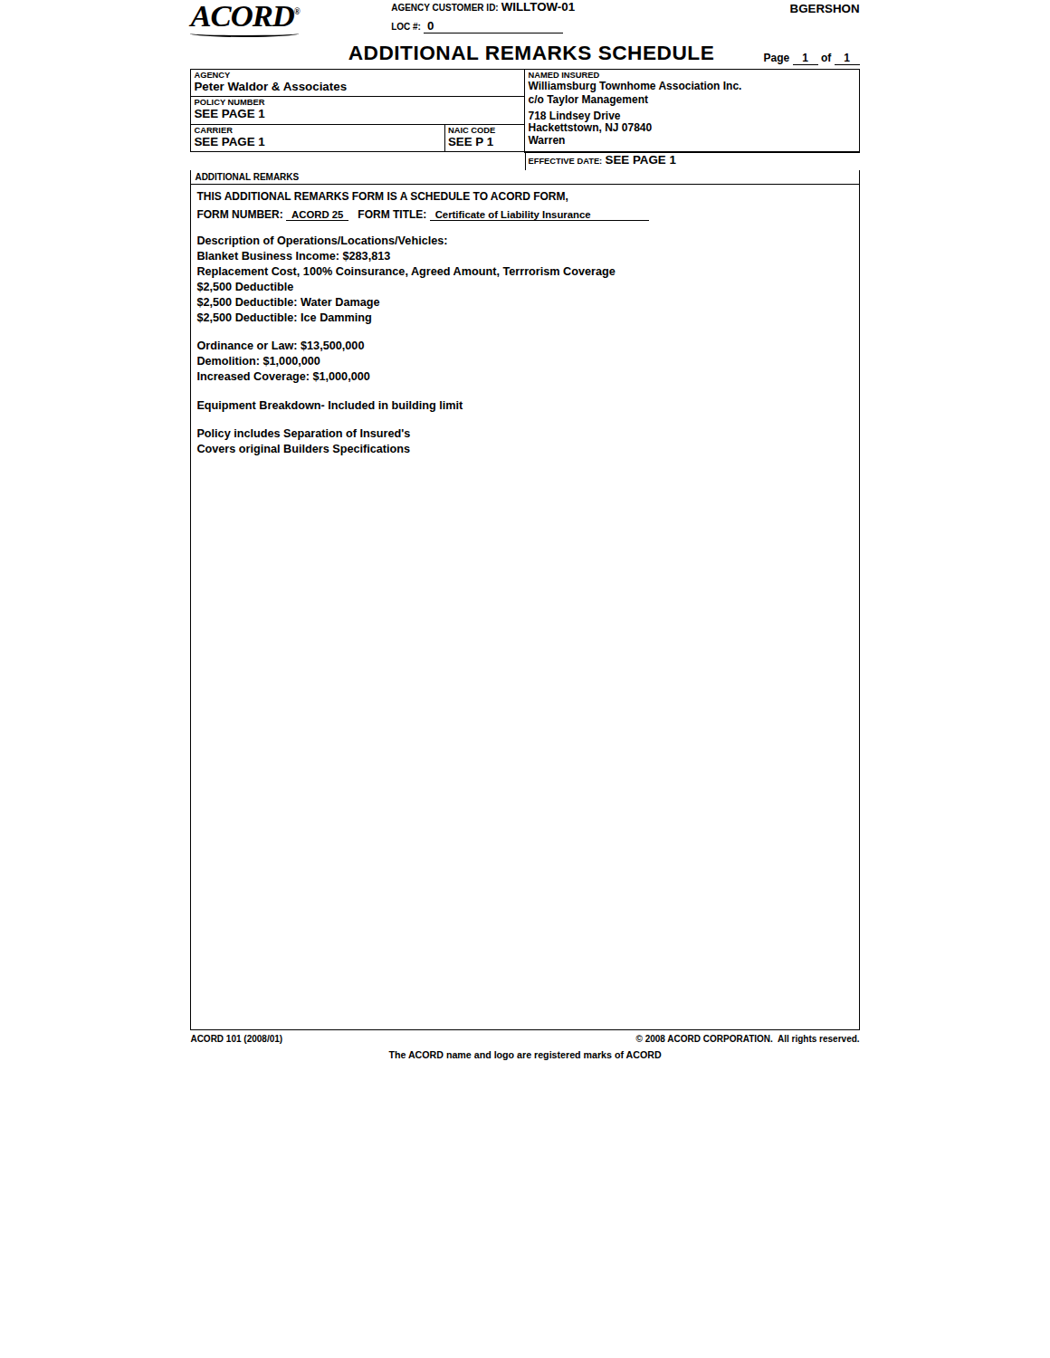ACORD®
AGENCY CUSTOMER ID: WILLTOW-01
LOC #: 0
BGERSHON
ADDITIONAL REMARKS SCHEDULE
Page 1 of 1
| AGENCY Peter Waldor & Associates | NAMED INSURED Williamsburg Townhome Association Inc. c/o Taylor Management 718 Lindsey Drive Hackettstown, NJ 07840 Warren |
| POLICY NUMBER SEE PAGE 1 |
| CARRIER SEE PAGE 1 | NAIC CODE SEE P 1 |
| | EFFECTIVE DATE: SEE PAGE 1 |
ADDITIONAL REMARKS
THIS ADDITIONAL REMARKS FORM IS A SCHEDULE TO ACORD FORM,
FORM NUMBER: ACORD 25 FORM TITLE: Certificate of Liability Insurance
Description of Operations/Locations/Vehicles:
Blanket Business Income: $283,813
Replacement Cost, 100% Coinsurance, Agreed Amount, Terrrorism Coverage
$2,500 Deductible
$2,500 Deductible: Water Damage
$2,500 Deductible: Ice Damming
Ordinance or Law: $13,500,000
Demolition: $1,000,000
Increased Coverage: $1,000,000
Equipment Breakdown- Included in building limit
Policy includes Separation of Insured's
Covers original Builders Specifications
ACORD 101 (2008/01)
© 2008 ACORD CORPORATION. All rights reserved.
The ACORD name and logo are registered marks of ACORD